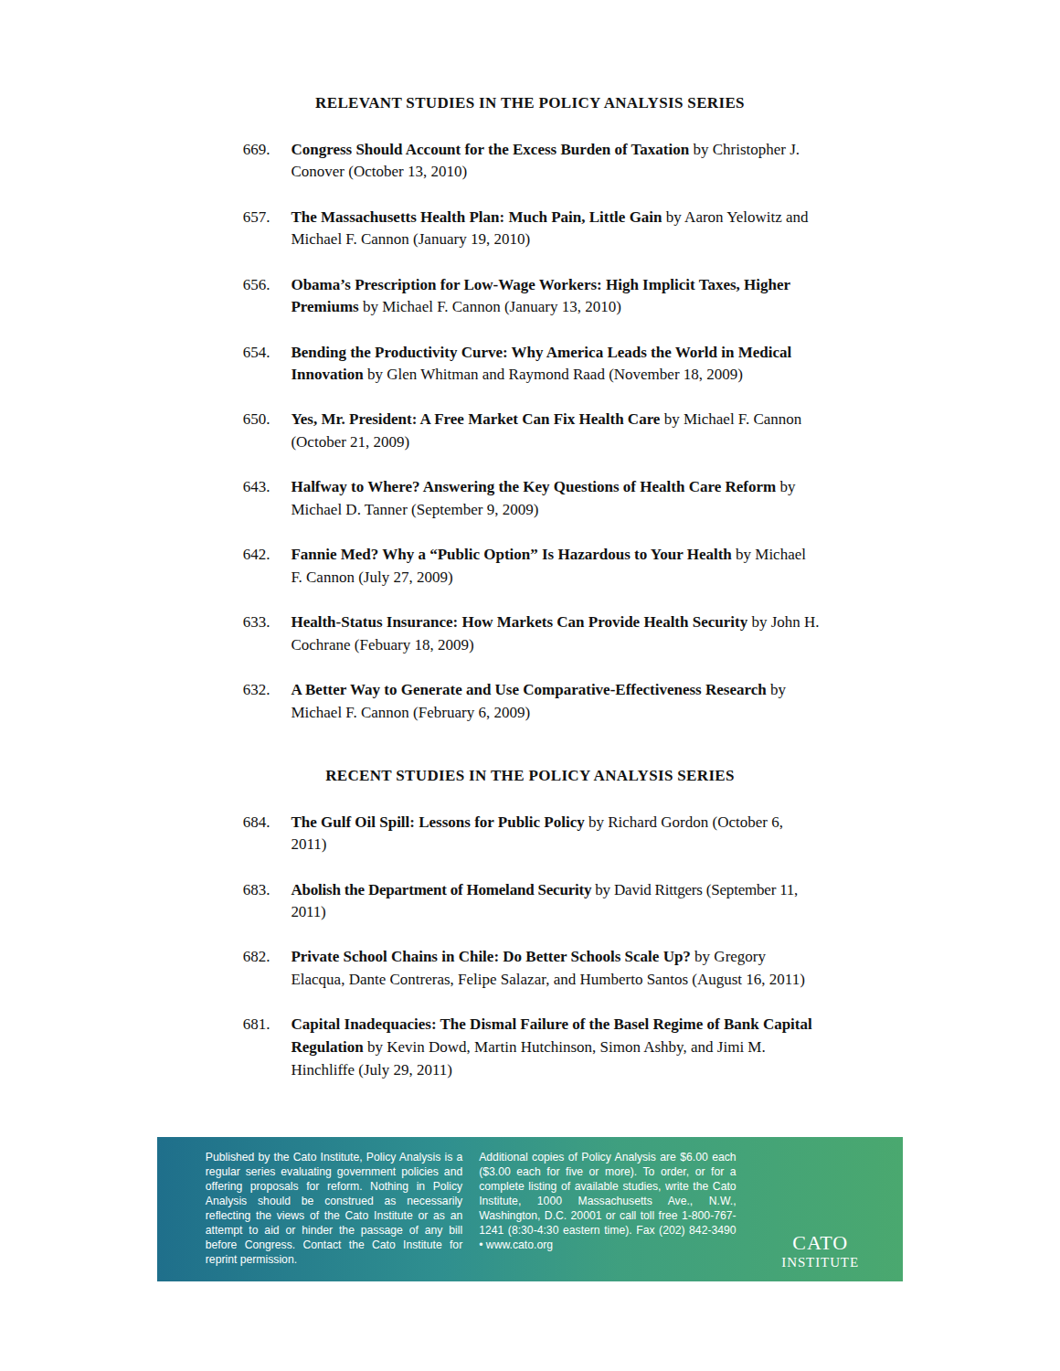Relevant Studies in the Policy Analysis Series
669. Congress Should Account for the Excess Burden of Taxation by Christopher J. Conover (October 13, 2010)
657. The Massachusetts Health Plan: Much Pain, Little Gain by Aaron Yelowitz and Michael F. Cannon (January 19, 2010)
656. Obama’s Prescription for Low-Wage Workers: High Implicit Taxes, Higher Premiums by Michael F. Cannon (January 13, 2010)
654. Bending the Productivity Curve: Why America Leads the World in Medical Innovation by Glen Whitman and Raymond Raad (November 18, 2009)
650. Yes, Mr. President: A Free Market Can Fix Health Care by Michael F. Cannon (October 21, 2009)
643. Halfway to Where? Answering the Key Questions of Health Care Reform by Michael D. Tanner (September 9, 2009)
642. Fannie Med? Why a “Public Option” Is Hazardous to Your Health by Michael F. Cannon (July 27, 2009)
633. Health-Status Insurance: How Markets Can Provide Health Security by John H. Cochrane (Febuary 18, 2009)
632. A Better Way to Generate and Use Comparative-Effectiveness Research by Michael F. Cannon (February 6, 2009)
Recent Studies in the Policy Analysis Series
684. The Gulf Oil Spill: Lessons for Public Policy by Richard Gordon (October 6, 2011)
683. Abolish the Department of Homeland Security by David Rittgers (September 11, 2011)
682. Private School Chains in Chile: Do Better Schools Scale Up? by Gregory Elacqua, Dante Contreras, Felipe Salazar, and Humberto Santos (August 16, 2011)
681. Capital Inadequacies: The Dismal Failure of the Basel Regime of Bank Capital Regulation by Kevin Dowd, Martin Hutchinson, Simon Ashby, and Jimi M. Hinchliffe (July 29, 2011)
Published by the Cato Institute, Policy Analysis is a regular series evaluating government policies and offering proposals for reform. Nothing in Policy Analysis should be construed as necessarily reflecting the views of the Cato Institute or as an attempt to aid or hinder the passage of any bill before Congress. Contact the Cato Institute for reprint permission.
Additional copies of Policy Analysis are $6.00 each ($3.00 each for five or more). To order, or for a complete listing of available studies, write the Cato Institute, 1000 Massachusetts Ave., N.W., Washington, D.C. 20001 or call toll free 1-800-767-1241 (8:30-4:30 eastern time). Fax (202) 842-3490 • www.cato.org
Cato Institute